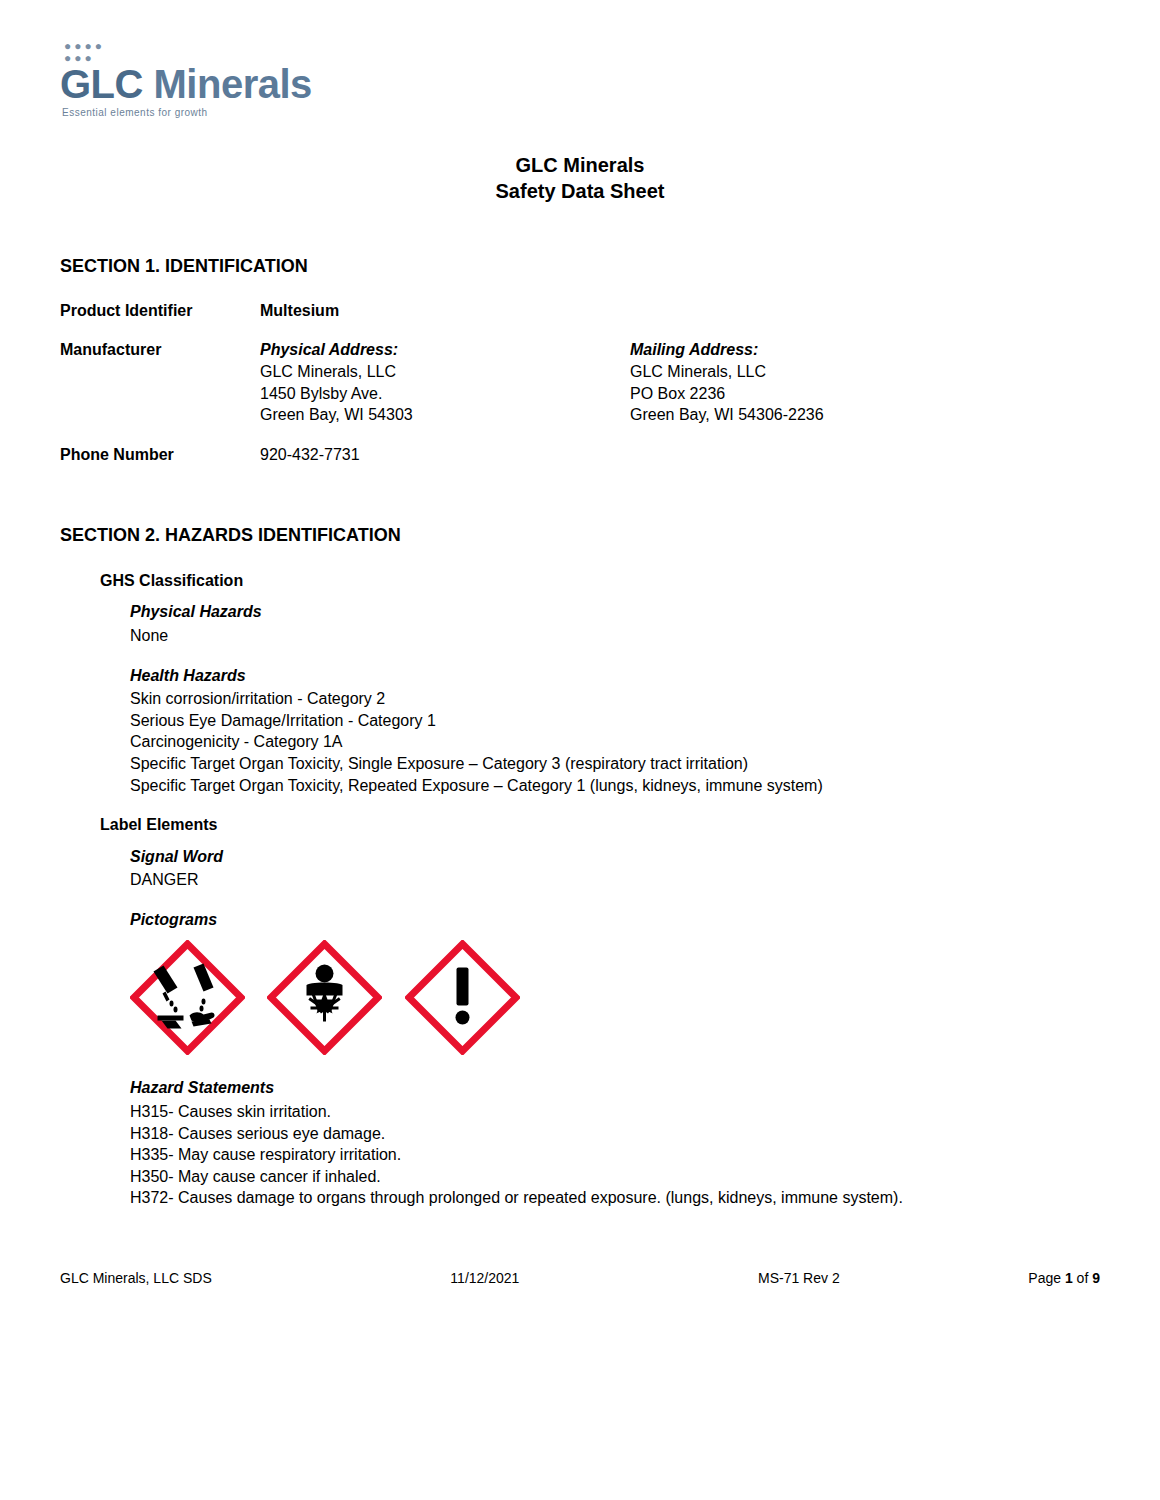●●●● ●●●
GLC Minerals
Essential elements for growth
GLC Minerals
Safety Data Sheet
SECTION 1. IDENTIFICATION
| Product Identifier | Multesium | |
| Manufacturer | Physical Address: GLC Minerals, LLC 1450 Bylsby Ave. Green Bay, WI 54303 | Mailing Address: GLC Minerals, LLC PO Box 2236 Green Bay, WI 54306-2236 |
| Phone Number | 920-432-7731 | |
SECTION 2. HAZARDS IDENTIFICATION
GHS Classification
Physical Hazards
None
Health Hazards
Skin corrosion/irritation - Category 2
Serious Eye Damage/Irritation - Category 1
Carcinogenicity - Category 1A
Specific Target Organ Toxicity, Single Exposure – Category 3 (respiratory tract irritation)
Specific Target Organ Toxicity, Repeated Exposure – Category 1 (lungs, kidneys, immune system)
Label Elements
Signal Word
DANGER
Pictograms
Hazard Statements
H315- Causes skin irritation.
H318- Causes serious eye damage.
H335- May cause respiratory irritation.
H350- May cause cancer if inhaled.
H372- Causes damage to organs through prolonged or repeated exposure. (lungs, kidneys, immune system).
GLC Minerals, LLC SDS 11/12/2021 MS-71 Rev 2 Page 1 of 9